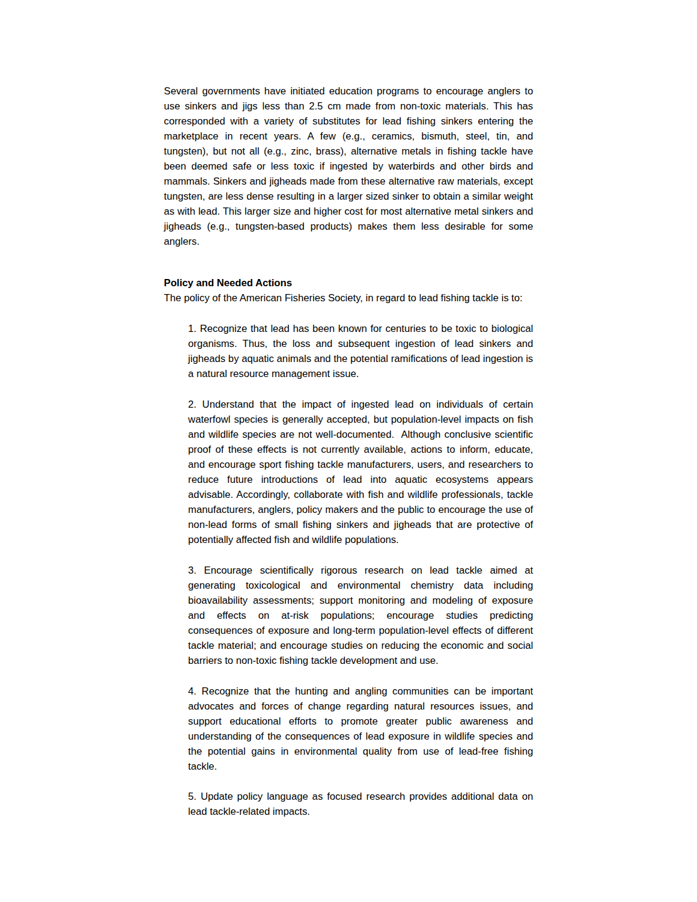Several governments have initiated education programs to encourage anglers to use sinkers and jigs less than 2.5 cm made from non-toxic materials. This has corresponded with a variety of substitutes for lead fishing sinkers entering the marketplace in recent years. A few (e.g., ceramics, bismuth, steel, tin, and tungsten), but not all (e.g., zinc, brass), alternative metals in fishing tackle have been deemed safe or less toxic if ingested by waterbirds and other birds and mammals. Sinkers and jigheads made from these alternative raw materials, except tungsten, are less dense resulting in a larger sized sinker to obtain a similar weight as with lead. This larger size and higher cost for most alternative metal sinkers and jigheads (e.g., tungsten-based products) makes them less desirable for some anglers.
Policy and Needed Actions
The policy of the American Fisheries Society, in regard to lead fishing tackle is to:
1. Recognize that lead has been known for centuries to be toxic to biological organisms. Thus, the loss and subsequent ingestion of lead sinkers and jigheads by aquatic animals and the potential ramifications of lead ingestion is a natural resource management issue.
2. Understand that the impact of ingested lead on individuals of certain waterfowl species is generally accepted, but population-level impacts on fish and wildlife species are not well-documented. Although conclusive scientific proof of these effects is not currently available, actions to inform, educate, and encourage sport fishing tackle manufacturers, users, and researchers to reduce future introductions of lead into aquatic ecosystems appears advisable. Accordingly, collaborate with fish and wildlife professionals, tackle manufacturers, anglers, policy makers and the public to encourage the use of non-lead forms of small fishing sinkers and jigheads that are protective of potentially affected fish and wildlife populations.
3. Encourage scientifically rigorous research on lead tackle aimed at generating toxicological and environmental chemistry data including bioavailability assessments; support monitoring and modeling of exposure and effects on at-risk populations; encourage studies predicting consequences of exposure and long-term population-level effects of different tackle material; and encourage studies on reducing the economic and social barriers to non-toxic fishing tackle development and use.
4. Recognize that the hunting and angling communities can be important advocates and forces of change regarding natural resources issues, and support educational efforts to promote greater public awareness and understanding of the consequences of lead exposure in wildlife species and the potential gains in environmental quality from use of lead-free fishing tackle.
5. Update policy language as focused research provides additional data on lead tackle-related impacts.